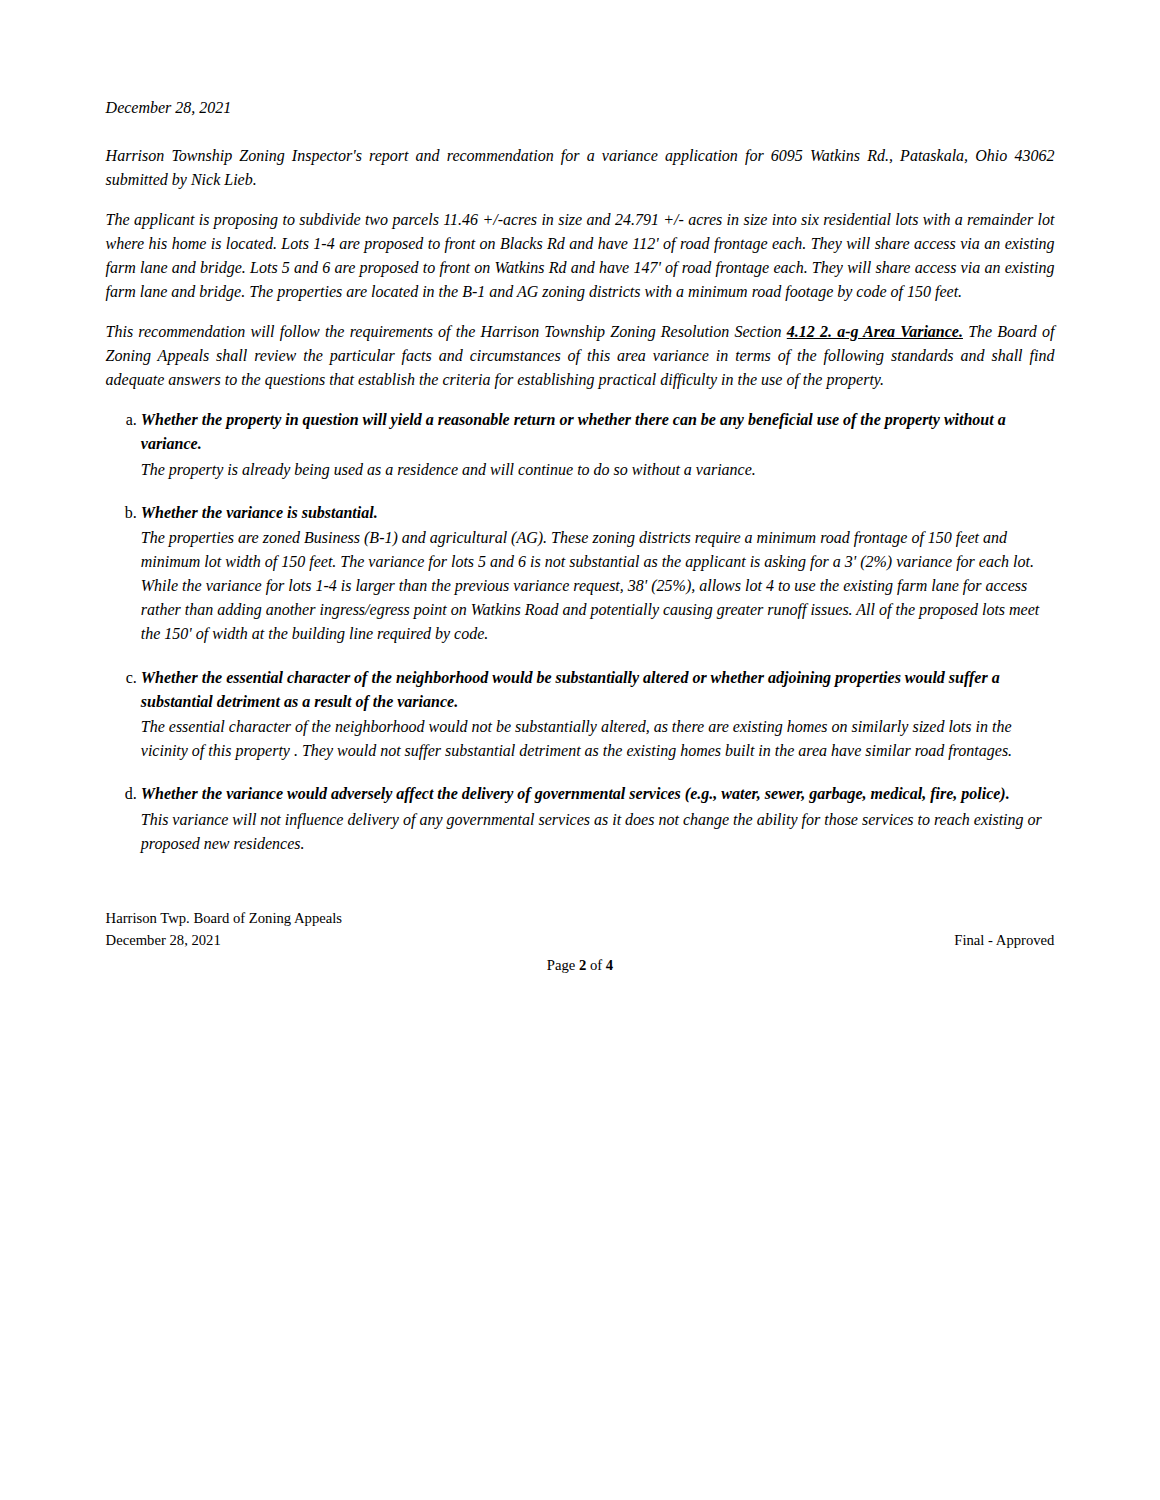December 28, 2021
Harrison Township Zoning Inspector's report and recommendation for a variance application for 6095 Watkins Rd., Pataskala, Ohio 43062 submitted by Nick Lieb.
The applicant is proposing to subdivide two parcels 11.46 +/-acres in size and 24.791 +/- acres in size into six residential lots with a remainder lot where his home is located. Lots 1-4 are proposed to front on Blacks Rd and have 112' of road frontage each. They will share access via an existing farm lane and bridge. Lots 5 and 6 are proposed to front on Watkins Rd and have 147' of road frontage each. They will share access via an existing farm lane and bridge. The properties are located in the B-1 and AG zoning districts with a minimum road footage by code of 150 feet.
This recommendation will follow the requirements of the Harrison Township Zoning Resolution Section 4.12 2. a-g Area Variance. The Board of Zoning Appeals shall review the particular facts and circumstances of this area variance in terms of the following standards and shall find adequate answers to the questions that establish the criteria for establishing practical difficulty in the use of the property.
Whether the property in question will yield a reasonable return or whether there can be any beneficial use of the property without a variance. The property is already being used as a residence and will continue to do so without a variance.
Whether the variance is substantial. The properties are zoned Business (B-1) and agricultural (AG). These zoning districts require a minimum road frontage of 150 feet and minimum lot width of 150 feet. The variance for lots 5 and 6 is not substantial as the applicant is asking for a 3' (2%) variance for each lot. While the variance for lots 1-4 is larger than the previous variance request, 38' (25%), allows lot 4 to use the existing farm lane for access rather than adding another ingress/egress point on Watkins Road and potentially causing greater runoff issues. All of the proposed lots meet the 150' of width at the building line required by code.
Whether the essential character of the neighborhood would be substantially altered or whether adjoining properties would suffer a substantial detriment as a result of the variance. The essential character of the neighborhood would not be substantially altered, as there are existing homes on similarly sized lots in the vicinity of this property . They would not suffer substantial detriment as the existing homes built in the area have similar road frontages.
Whether the variance would adversely affect the delivery of governmental services (e.g., water, sewer, garbage, medical, fire, police). This variance will not influence delivery of any governmental services as it does not change the ability for those services to reach existing or proposed new residences.
Harrison Twp. Board of Zoning Appeals
December 28, 2021
Final - Approved
Page 2 of 4